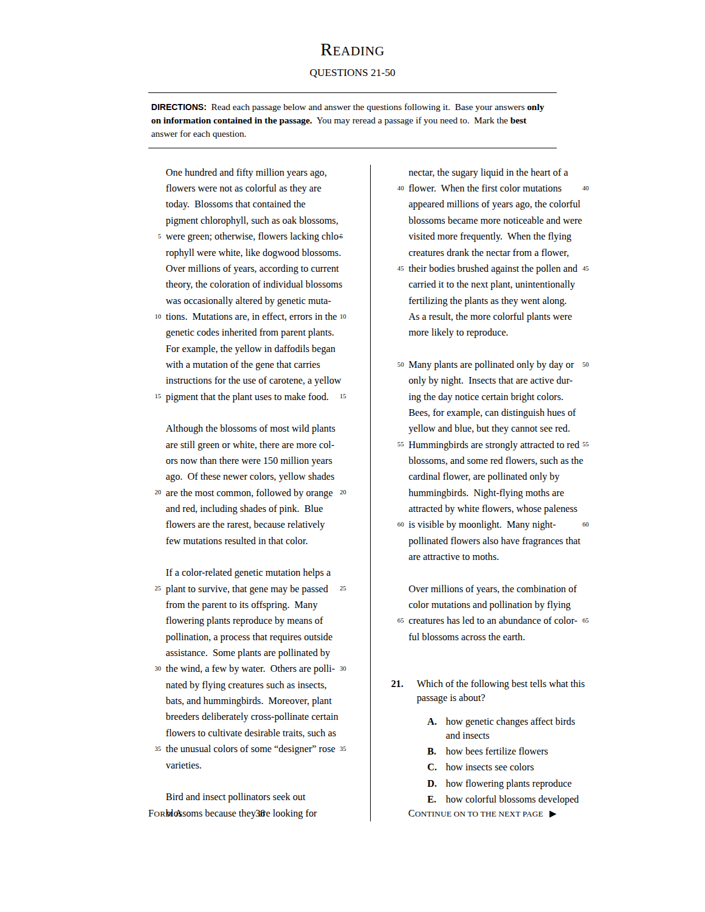READING
QUESTIONS 21-50
DIRECTIONS: Read each passage below and answer the questions following it. Base your answers only on information contained in the passage. You may reread a passage if you need to. Mark the best answer for each question.
One hundred and fifty million years ago, flowers were not as colorful as they are today. Blossoms that contained the pigment chlorophyll, such as oak blossoms, 5were green; otherwise, flowers lacking chlo-5 rophyll were white, like dogwood blossoms. Over millions of years, according to current theory, the coloration of individual blossoms was occasionally altered by genetic muta- 10tions. Mutations are, in effect, errors in the10 genetic codes inherited from parent plants. For example, the yellow in daffodils began with a mutation of the gene that carries instructions for the use of carotene, a yellow 15pigment that the plant uses to make food.15
Although the blossoms of most wild plants are still green or white, there are more col- ors now than there were 150 million years ago. Of these newer colors, yellow shades 20are the most common, followed by orange20 and red, including shades of pink. Blue flowers are the rarest, because relatively few mutations resulted in that color.
If a color-related genetic mutation helps a 25plant to survive, that gene may be passed25 from the parent to its offspring. Many flowering plants reproduce by means of pollination, a process that requires outside assistance. Some plants are pollinated by 30the wind, a few by water. Others are polli-30 nated by flying creatures such as insects, bats, and hummingbirds. Moreover, plant breeders deliberately cross-pollinate certain flowers to cultivate desirable traits, such as 35the unusual colors of some “designer” rose35 varieties.
Bird and insect pollinators seek out blossoms because they are looking for
nectar, the sugary liquid in the heart of a 40flower. When the first color mutations40 appeared millions of years ago, the colorful blossoms became more noticeable and were visited more frequently. When the flying creatures drank the nectar from a flower, 45their bodies brushed against the pollen and45 carried it to the next plant, unintentionally fertilizing the plants as they went along. As a result, the more colorful plants were more likely to reproduce.
50 Many plants are pollinated only by day or50 only by night. Insects that are active dur- ing the day notice certain bright colors. Bees, for example, can distinguish hues of yellow and blue, but they cannot see red. 55 Hummingbirds are strongly attracted to red55 blossoms, and some red flowers, such as the cardinal flower, are pollinated only by hummingbirds. Night-flying moths are attracted by white flowers, whose paleness 60is visible by moonlight. Many night-60 pollinated flowers also have fragrances that are attractive to moths.
Over millions of years, the combination of color mutations and pollination by flying 65creatures has led to an abundance of color-65 ful blossoms across the earth.
21.
Which of the following best tells what this passage is about?
A. how genetic changes affect birds
and insects
B. how bees fertilize flowers
C. how insects see colors
D. how flowering plants reproduce
E. how colorful blossoms developed
FORM A
38
CONTINUE ON TO THE NEXT PAGE ▶